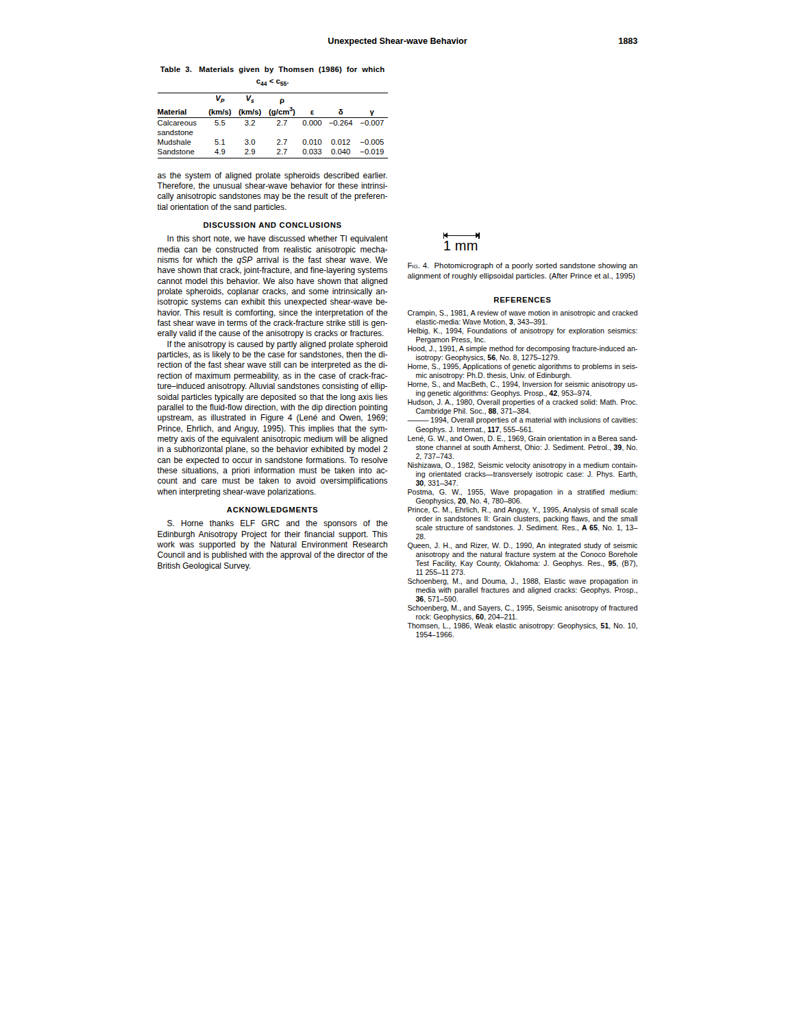Unexpected Shear-wave Behavior 1883
Table 3. Materials given by Thomsen (1986) for which
c44 < c55.
| | V P | V s | ρ | | | |
| --- | --- | --- | --- | --- | --- | --- |
| Material | (km/s) | (km/s) | (g/cm 3 ) | ε | δ | γ |
| Calcareous | 5.5 | 3.2 | 2.7 | 0.000 | −0.264 | −0.007 |
| sandstone | | | | | | |
| Mudshale | 5.1 | 3.0 | 2.7 | 0.010 | 0.012 | −0.005 |
| Sandstone | 4.9 | 2.9 | 2.7 | 0.033 | 0.040 | −0.019 |
as the system of aligned prolate spheroids described earlier. Therefore, the unusual shear-wave behavior for these intrinsically anisotropic sandstones may be the result of the preferential orientation of the sand particles.
DISCUSSION AND CONCLUSIONS
In this short note, we have discussed whether TI equivalent media can be constructed from realistic anisotropic mechanisms for which the qSP arrival is the fast shear wave. We have shown that crack, joint-fracture, and fine-layering systems cannot model this behavior. We also have shown that aligned prolate spheroids, coplanar cracks, and some intrinsically anisotropic systems can exhibit this unexpected shear-wave behavior. This result is comforting, since the interpretation of the fast shear wave in terms of the crack-fracture strike still is generally valid if the cause of the anisotropy is cracks or fractures.
If the anisotropy is caused by partly aligned prolate spheroid particles, as is likely to be the case for sandstones, then the direction of the fast shear wave still can be interpreted as the direction of maximum permeability, as in the case of crack-fracture–induced anisotropy. Alluvial sandstones consisting of ellipsoidal particles typically are deposited so that the long axis lies parallel to the fluid-flow direction, with the dip direction pointing upstream, as illustrated in Figure 4 (Lené and Owen, 1969; Prince, Ehrlich, and Anguy, 1995). This implies that the symmetry axis of the equivalent anisotropic medium will be aligned in a subhorizontal plane, so the behavior exhibited by model 2 can be expected to occur in sandstone formations. To resolve these situations, a priori information must be taken into account and care must be taken to avoid oversimplifications when interpreting shear-wave polarizations.
ACKNOWLEDGMENTS
S. Horne thanks ELF GRC and the sponsors of the Edinburgh Anisotropy Project for their financial support. This work was supported by the Natural Environment Research Council and is published with the approval of the director of the British Geological Survey.
1 mm
Fig. 4. Photomicrograph of a poorly sorted sandstone showing an alignment of roughly ellipsoidal particles. (After Prince et al., 1995)
REFERENCES
Crampin, S., 1981, A review of wave motion in anisotropic and cracked elastic-media: Wave Motion, 3, 343–391.
Helbig, K., 1994, Foundations of anisotropy for exploration seismics: Pergamon Press, Inc.
Hood, J., 1991, A simple method for decomposing fracture-induced anisotropy: Geophysics, 56, No. 8, 1275–1279.
Horne, S., 1995, Applications of genetic algorithms to problems in seismic anisotropy: Ph.D. thesis, Univ. of Edinburgh.
Horne, S., and MacBeth, C., 1994, Inversion for seismic anisotropy using genetic algorithms: Geophys. Prosp., 42, 953–974.
Hudson, J. A., 1980, Overall properties of a cracked solid: Math. Proc. Cambridge Phil. Soc., 88, 371–384.
——— 1994, Overall properties of a material with inclusions of cavities: Geophys. J. Internat., 117, 555–561.
Lené, G. W., and Owen, D. E., 1969, Grain orientation in a Berea sandstone channel at south Amherst, Ohio: J. Sediment. Petrol., 39, No. 2, 737–743.
Nishizawa, O., 1982, Seismic velocity anisotropy in a medium containing orientated cracks—transversely isotropic case: J. Phys. Earth, 30, 331–347.
Postma, G. W., 1955, Wave propagation in a stratified medium: Geophysics, 20, No. 4, 780–806.
Prince, C. M., Ehrlich, R., and Anguy, Y., 1995, Analysis of small scale order in sandstones II: Grain clusters, packing flaws, and the small scale structure of sandstones. J. Sediment. Res., A 65, No. 1, 13–28.
Queen, J. H., and Rizer, W. D., 1990, An integrated study of seismic anisotropy and the natural fracture system at the Conoco Borehole Test Facility, Kay County, Oklahoma: J. Geophys. Res., 95, (B7), 11 255–11 273.
Schoenberg, M., and Douma, J., 1988, Elastic wave propagation in media with parallel fractures and aligned cracks: Geophys. Prosp., 36, 571–590.
Schoenberg, M., and Sayers, C., 1995, Seismic anisotropy of fractured rock: Geophysics, 60, 204–211.
Thomsen, L., 1986, Weak elastic anisotropy: Geophysics, 51, No. 10, 1954–1966.